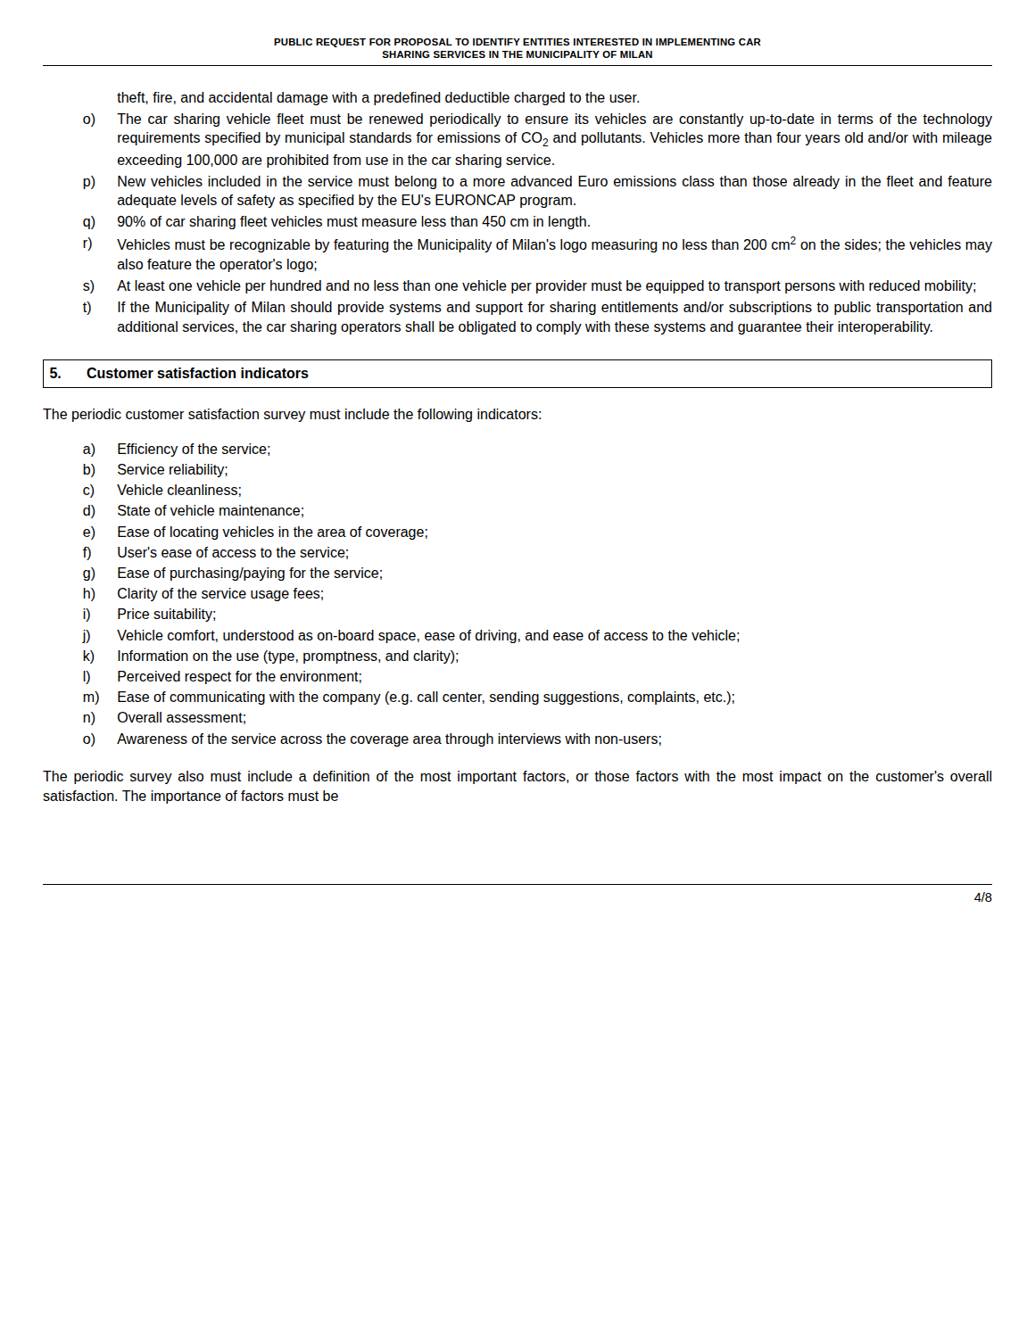PUBLIC REQUEST FOR PROPOSAL TO IDENTIFY ENTITIES INTERESTED IN IMPLEMENTING CAR
SHARING SERVICES IN THE MUNICIPALITY OF MILAN
theft, fire, and accidental damage with a predefined deductible charged to the user.
o) The car sharing vehicle fleet must be renewed periodically to ensure its vehicles are constantly up-to-date in terms of the technology requirements specified by municipal standards for emissions of CO2 and pollutants. Vehicles more than four years old and/or with mileage exceeding 100,000 are prohibited from use in the car sharing service.
p) New vehicles included in the service must belong to a more advanced Euro emissions class than those already in the fleet and feature adequate levels of safety as specified by the EU's EURONCAP program.
q) 90% of car sharing fleet vehicles must measure less than 450 cm in length.
r) Vehicles must be recognizable by featuring the Municipality of Milan's logo measuring no less than 200 cm2 on the sides; the vehicles may also feature the operator's logo;
s) At least one vehicle per hundred and no less than one vehicle per provider must be equipped to transport persons with reduced mobility;
t) If the Municipality of Milan should provide systems and support for sharing entitlements and/or subscriptions to public transportation and additional services, the car sharing operators shall be obligated to comply with these systems and guarantee their interoperability.
5. Customer satisfaction indicators
The periodic customer satisfaction survey must include the following indicators:
a) Efficiency of the service;
b) Service reliability;
c) Vehicle cleanliness;
d) State of vehicle maintenance;
e) Ease of locating vehicles in the area of coverage;
f) User's ease of access to the service;
g) Ease of purchasing/paying for the service;
h) Clarity of the service usage fees;
i) Price suitability;
j) Vehicle comfort, understood as on-board space, ease of driving, and ease of access to the vehicle;
k) Information on the use (type, promptness, and clarity);
l) Perceived respect for the environment;
m) Ease of communicating with the company (e.g. call center, sending suggestions, complaints, etc.);
n) Overall assessment;
o) Awareness of the service across the coverage area through interviews with non-users;
The periodic survey also must include a definition of the most important factors, or those factors with the most impact on the customer's overall satisfaction. The importance of factors must be
4/8